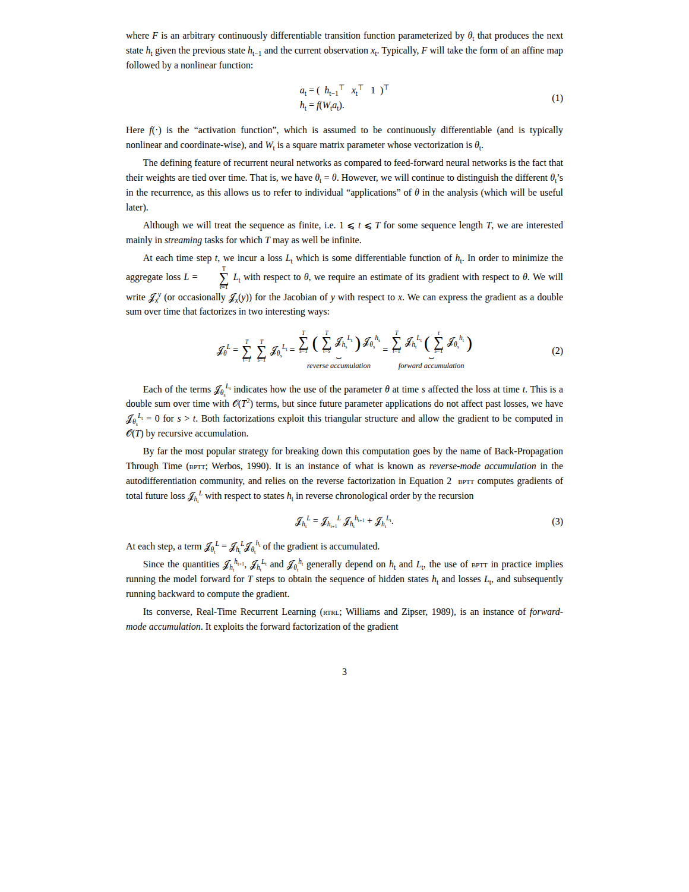where F is an arbitrary continuously differentiable transition function parameterized by θt that produces the next state ht given the previous state ht−1 and the current observation xt. Typically, F will take the form of an affine map followed by a nonlinear function:
at = ( ht−1⊤ xt⊤ 1 )⊤ ht = f(Wtat). (1)
Here f(·) is the “activation function”, which is assumed to be continuously differentiable (and is typically nonlinear and coordinate-wise), and Wt is a square matrix parameter whose vectorization is θt.
The defining feature of recurrent neural networks as compared to feed-forward neural networks is the fact that their weights are tied over time. That is, we have θt = θ. However, we will continue to distinguish the different θt’s in the recurrence, as this allows us to refer to individual “applications” of θ in the analysis (which will be useful later).
Although we will treat the sequence as finite, i.e. 1 ⩽ t ⩽ T for some sequence length T, we are interested mainly in streaming tasks for which T may as well be infinite.
At each time step t, we incur a loss Lt which is some differentiable function of ht. In order to minimize the aggregate loss L = T∑t=1 Lt with respect to θ, we require an estimate of its gradient with respect to θ. We will write 𝒥xy (or occasionally 𝒥x(y)) for the Jacobian of y with respect to x. We can express the gradient as a double sum over time that factorizes in two interesting ways:
𝒥θL = T∑t=1 T∑s=1 𝒥θsLt = T∑s=1 ( T∑t=s 𝒥hsLt ) 𝒥θshs ⏟ reverse accumulation = T∑t=1 𝒥htLt ( t∑s=1 𝒥θsht ) ⏟ forward accumulation (2)
Each of the terms 𝒥θsLt indicates how the use of the parameter θ at time s affected the loss at time t. This is a double sum over time with 𝒪(T2) terms, but since future parameter applications do not affect past losses, we have 𝒥θsLt = 0 for s > t. Both factorizations exploit this triangular structure and allow the gradient to be computed in 𝒪(T) by recursive accumulation.
By far the most popular strategy for breaking down this computation goes by the name of Back-Propagation Through Time (bptt; Werbos, 1990). It is an instance of what is known as reverse-mode accumulation in the autodifferentiation community, and relies on the reverse factorization in Equation 2 bptt computes gradients of total future loss 𝒥htL with respect to states ht in reverse chronological order by the recursion
𝒥htL = 𝒥ht+1L 𝒥htht+1 + 𝒥htLt. (3)
At each step, a term 𝒥θtL = 𝒥htL𝒥θtht of the gradient is accumulated.
Since the quantities 𝒥htht+1, 𝒥htLt and 𝒥θtht generally depend on ht and Lt, the use of bptt in practice implies running the model forward for T steps to obtain the sequence of hidden states ht and losses Lt, and subsequently running backward to compute the gradient.
Its converse, Real-Time Recurrent Learning (rtrl; Williams and Zipser, 1989), is an instance of forward-mode accumulation. It exploits the forward factorization of the gradient
3